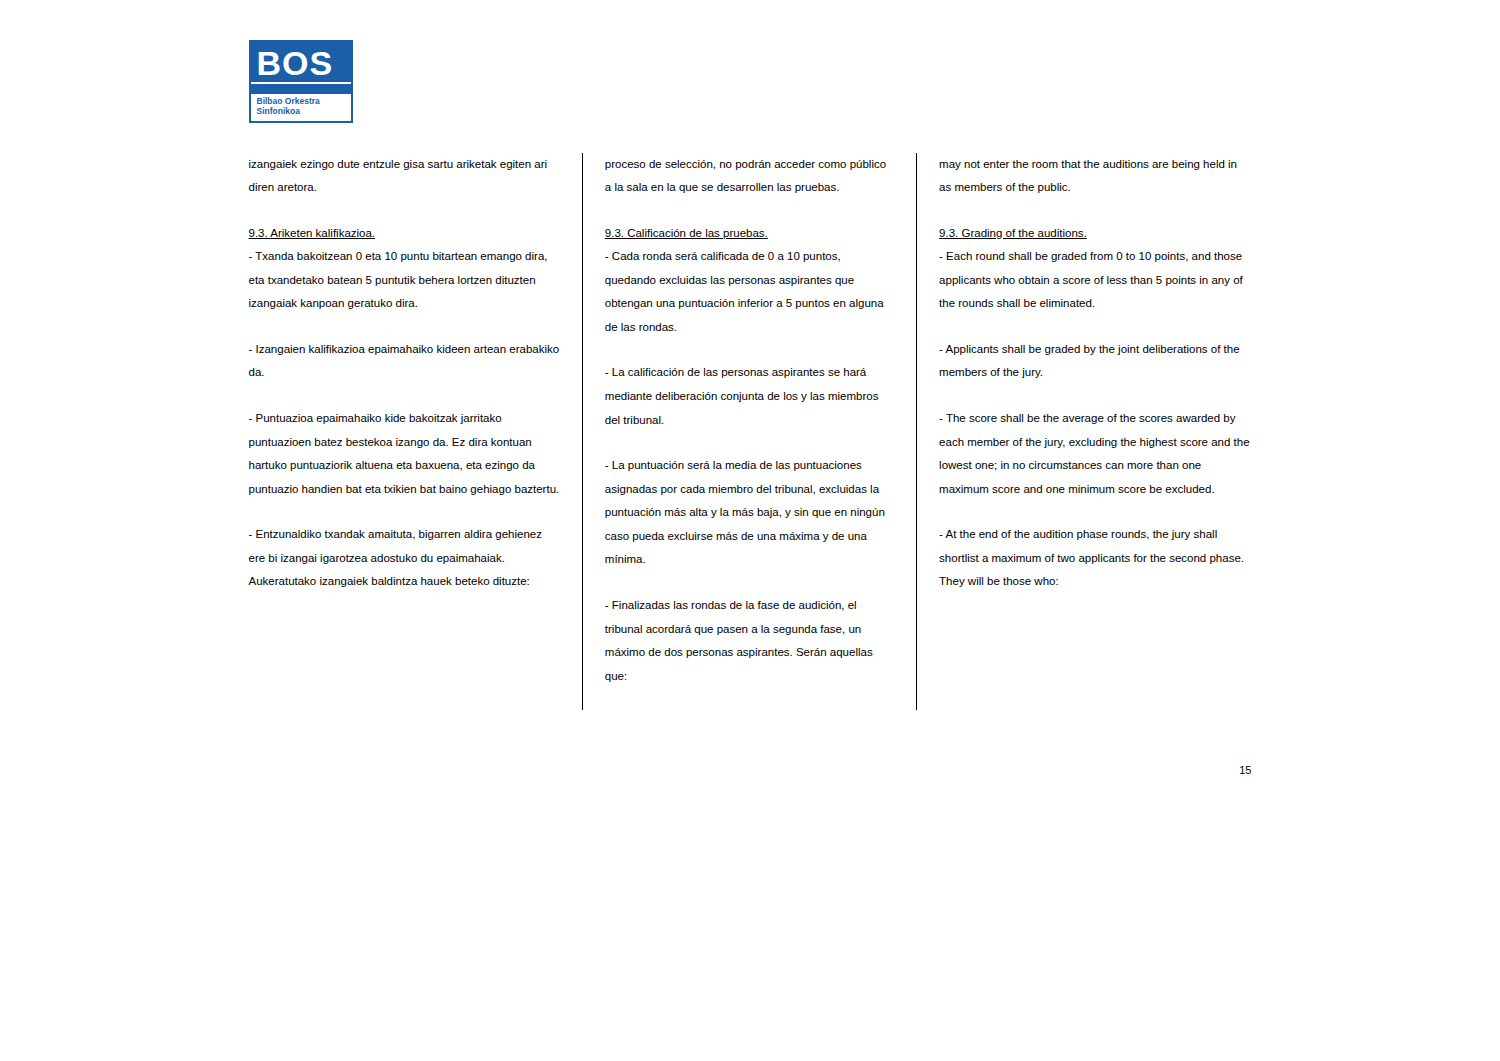BOS
Bilbao Orkestra
Sinfonikoa
izangaiek ezingo dute entzule gisa sartu ariketak egiten ari diren aretora.
9.3. Ariketen kalifikazioa.
- Txanda bakoitzean 0 eta 10 puntu bitartean emango dira, eta txandetako batean 5 puntutik behera lortzen dituzten izangaiak kanpoan geratuko dira.
- Izangaien kalifikazioa epaimahaiko kideen artean erabakiko da.
- Puntuazioa epaimahaiko kide bakoitzak jarritako puntuazioen batez bestekoa izango da. Ez dira kontuan hartuko puntuaziorik altuena eta baxuena, eta ezingo da puntuazio handien bat eta txikien bat baino gehiago baztertu.
- Entzunaldiko txandak amaituta, bigarren aldira gehienez ere bi izangai igarotzea adostuko du epaimahaiak. Aukeratutako izangaiek baldintza hauek beteko dituzte:
proceso de selección, no podrán acceder como público a la sala en la que se desarrollen las pruebas.
9.3. Calificación de las pruebas.
- Cada ronda será calificada de 0 a 10 puntos, quedando excluidas las personas aspirantes que obtengan una puntuación inferior a 5 puntos en alguna de las rondas.
- La calificación de las personas aspirantes se hará mediante deliberación conjunta de los y las miembros del tribunal.
- La puntuación será la media de las puntuaciones asignadas por cada miembro del tribunal, excluidas la puntuación más alta y la más baja, y sin que en ningún caso pueda excluirse más de una máxima y de una mínima.
- Finalizadas las rondas de la fase de audición, el tribunal acordará que pasen a la segunda fase, un máximo de dos personas aspirantes. Serán aquellas que:
may not enter the room that the auditions are being held in as members of the public.
9.3. Grading of the auditions.
- Each round shall be graded from 0 to 10 points, and those applicants who obtain a score of less than 5 points in any of the rounds shall be eliminated.
- Applicants shall be graded by the joint deliberations of the members of the jury.
- The score shall be the average of the scores awarded by each member of the jury, excluding the highest score and the lowest one; in no circumstances can more than one maximum score and one minimum score be excluded.
- At the end of the audition phase rounds, the jury shall shortlist a maximum of two applicants for the second phase. They will be those who:
15